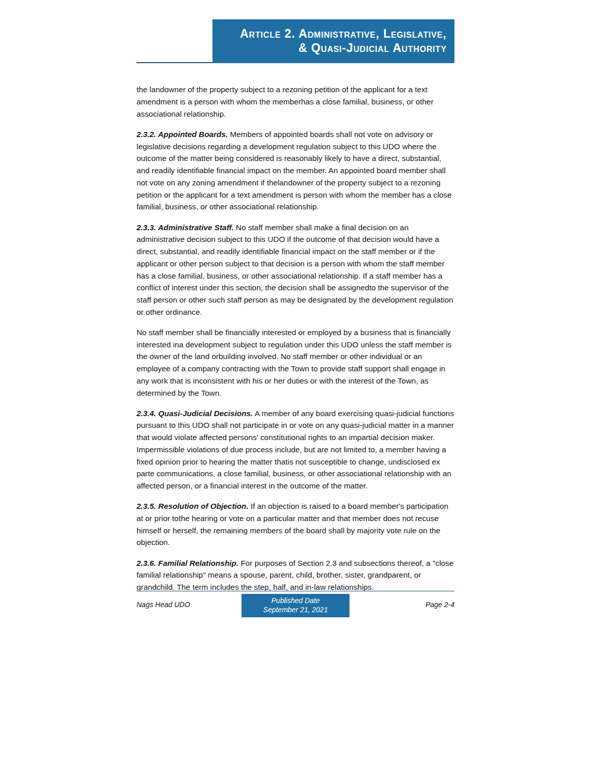Article 2. Administrative, Legislative, & Quasi-Judicial Authority
the landowner of the property subject to a rezoning petition of the applicant for a text amendment is a person with whom the memberhas a close familial, business, or other associational relationship.
2.3.2. Appointed Boards. Members of appointed boards shall not vote on advisory or legislative decisions regarding a development regulation subject to this UDO where the outcome of the matter being considered is reasonably likely to have a direct, substantial, and readily identifiable financial impact on the member. An appointed board member shall not vote on any zoning amendment if thelandowner of the property subject to a rezoning petition or the applicant for a text amendment is person with whom the member has a close familial, business, or other associational relationship.
2.3.3. Administrative Staff. No staff member shall make a final decision on an administrative decision subject to this UDO if the outcome of that decision would have a direct, substantial, and readily identifiable financial impact on the staff member or if the applicant or other person subject to that decision is a person with whom the staff member has a close familial, business, or other associational relationship. If a staff member has a conflict of interest under this section, the decision shall be assignedto the supervisor of the staff person or other such staff person as may be designated by the development regulation or other ordinance.
No staff member shall be financially interested or employed by a business that is financially interested ina development subject to regulation under this UDO unless the staff member is the owner of the land orbuilding involved. No staff member or other individual or an employee of a company contracting with the Town to provide staff support shall engage in any work that is inconsistent with his or her duties or with the interest of the Town, as determined by the Town.
2.3.4. Quasi-Judicial Decisions. A member of any board exercising quasi-judicial functions pursuant to this UDO shall not participate in or vote on any quasi-judicial matter in a manner that would violate affected persons' constitutional rights to an impartial decision maker. Impermissible violations of due process include, but are not limited to, a member having a fixed opinion prior to hearing the matter thatis not susceptible to change, undisclosed ex parte communications, a close familial, business, or other associational relationship with an affected person, or a financial interest in the outcome of the matter.
2.3.5. Resolution of Objection. If an objection is raised to a board member's participation at or prior tothe hearing or vote on a particular matter and that member does not recuse himself or herself, the remaining members of the board shall by majority vote rule on the objection.
2.3.6. Familial Relationship. For purposes of Section 2.3 and subsections thereof, a "close familial relationship" means a spouse, parent, child, brother, sister, grandparent, or grandchild. The term includes the step, half, and in-law relationships.
Nags Head UDO
Published Date
September 21, 2021
Page 2-4